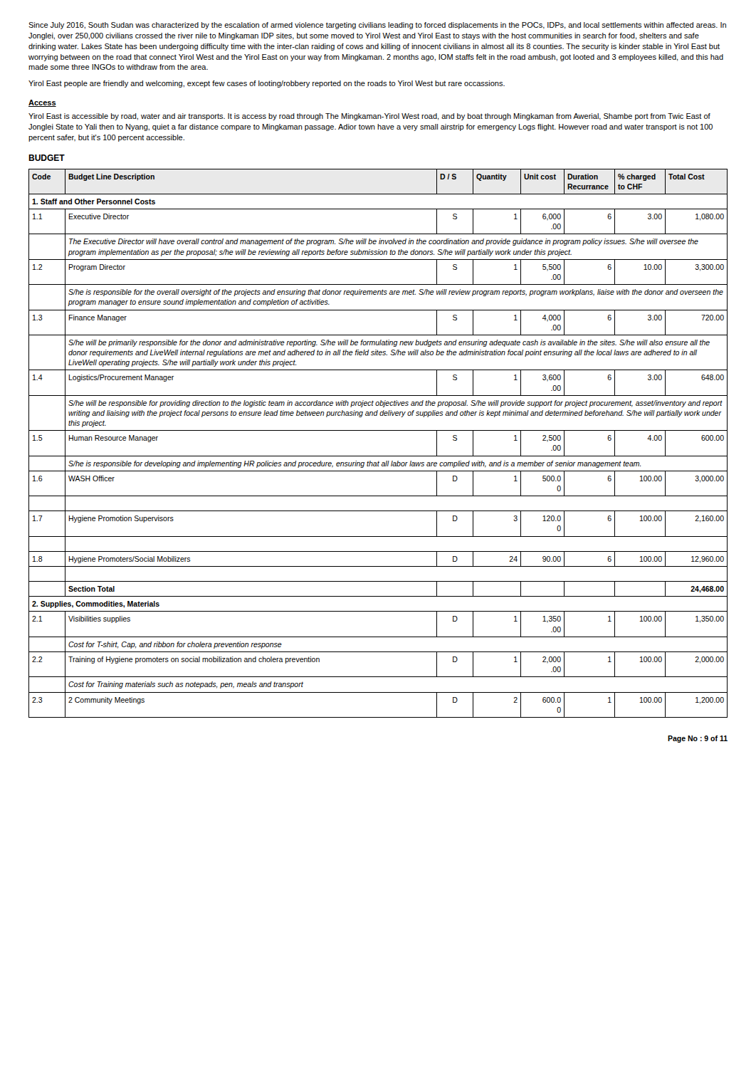Since July 2016, South Sudan was characterized by the escalation of armed violence targeting civilians leading to forced displacements in the POCs, IDPs, and local settlements within affected areas. In Jonglei, over 250,000 civilians crossed the river nile to Mingkaman IDP sites, but some moved to Yirol West and Yirol East to stays with the host communities in search for food, shelters and safe drinking water. Lakes State has been undergoing difficulty time with the inter-clan raiding of cows and killing of innocent civilians in almost all its 8 counties. The security is kinder stable in Yirol East but worrying between on the road that connect Yirol West and the Yirol East on your way from Mingkaman. 2 months ago, IOM staffs felt in the road ambush, got looted and 3 employees killed, and this had made some three INGOs to withdraw from the area.
Yirol East people are friendly and welcoming, except few cases of looting/robbery reported on the roads to Yirol West but rare occassions.
Access
Yirol East is accessible by road, water and air transports. It is access by road through The Mingkaman-Yirol West road, and by boat through Mingkaman from Awerial, Shambe port from Twic East of Jonglei State to Yali then to Nyang, quiet a far distance compare to Mingkaman passage. Adior town have a very small airstrip for emergency Logs flight. However road and water transport is not 100 percent safer, but it's 100 percent accessible.
BUDGET
| Code | Budget Line Description | D / S | Quantity | Unit cost | Duration Recurrance | % charged to CHF | Total Cost |
| --- | --- | --- | --- | --- | --- | --- | --- |
| 1. Staff and Other Personnel Costs |
| 1.1 | Executive Director | S | 1 | 6,000 .00 | 6 | 3.00 | 1,080.00 |
| | The Executive Director will have overall control and management of the program. S/he will be involved in the coordination and provide guidance in program policy issues. S/he will oversee the program implementation as per the proposal; s/he will be reviewing all reports before submission to the donors. S/he will partially work under this project. |
| 1.2 | Program Director | S | 1 | 5,500 .00 | 6 | 10.00 | 3,300.00 |
| | S/he is responsible for the overall oversight of the projects and ensuring that donor requirements are met. S/he will review program reports, program workplans, liaise with the donor and overseen the program manager to ensure sound implementation and completion of activities. |
| 1.3 | Finance Manager | S | 1 | 4,000 .00 | 6 | 3.00 | 720.00 |
| | S/he will be primarily responsible for the donor and administrative reporting. S/he will be formulating new budgets and ensuring adequate cash is available in the sites. S/he will also ensure all the donor requirements and LiveWell internal regulations are met and adhered to in all the field sites. S/he will also be the administration focal point ensuring all the local laws are adhered to in all LiveWell operating projects. S/he will partially work under this project. |
| 1.4 | Logistics/Procurement Manager | S | 1 | 3,600 .00 | 6 | 3.00 | 648.00 |
| | S/he will be responsible for providing direction to the logistic team in accordance with project objectives and the proposal. S/he will provide support for project procurement, asset/inventory and report writing and liaising with the project focal persons to ensure lead time between purchasing and delivery of supplies and other is kept minimal and determined beforehand. S/he will partially work under this project. |
| 1.5 | Human Resource Manager | S | 1 | 2,500 .00 | 6 | 4.00 | 600.00 |
| | S/he is responsible for developing and implementing HR policies and procedure, ensuring that all labor laws are complied with, and is a member of senior management team. |
| 1.6 | WASH Officer | D | 1 | 500.0 0 | 6 | 100.00 | 3,000.00 |
| 1.7 | Hygiene Promotion Supervisors | D | 3 | 120.0 0 | 6 | 100.00 | 2,160.00 |
| 1.8 | Hygiene Promoters/Social Mobilizers | D | 24 | 90.00 | 6 | 100.00 | 12,960.00 |
| | Section Total | | | | | | 24,468.00 |
| 2. Supplies, Commodities, Materials |
| 2.1 | Visibilities supplies | D | 1 | 1,350 .00 | 1 | 100.00 | 1,350.00 |
| | Cost for T-shirt, Cap, and ribbon for cholera prevention response |
| 2.2 | Training of Hygiene promoters on social mobilization and cholera prevention | D | 1 | 2,000 .00 | 1 | 100.00 | 2,000.00 |
| | Cost for Training materials such as notepads, pen, meals and transport |
| 2.3 | 2 Community Meetings | D | 2 | 600.0 0 | 1 | 100.00 | 1,200.00 |
Page No : 9 of 11